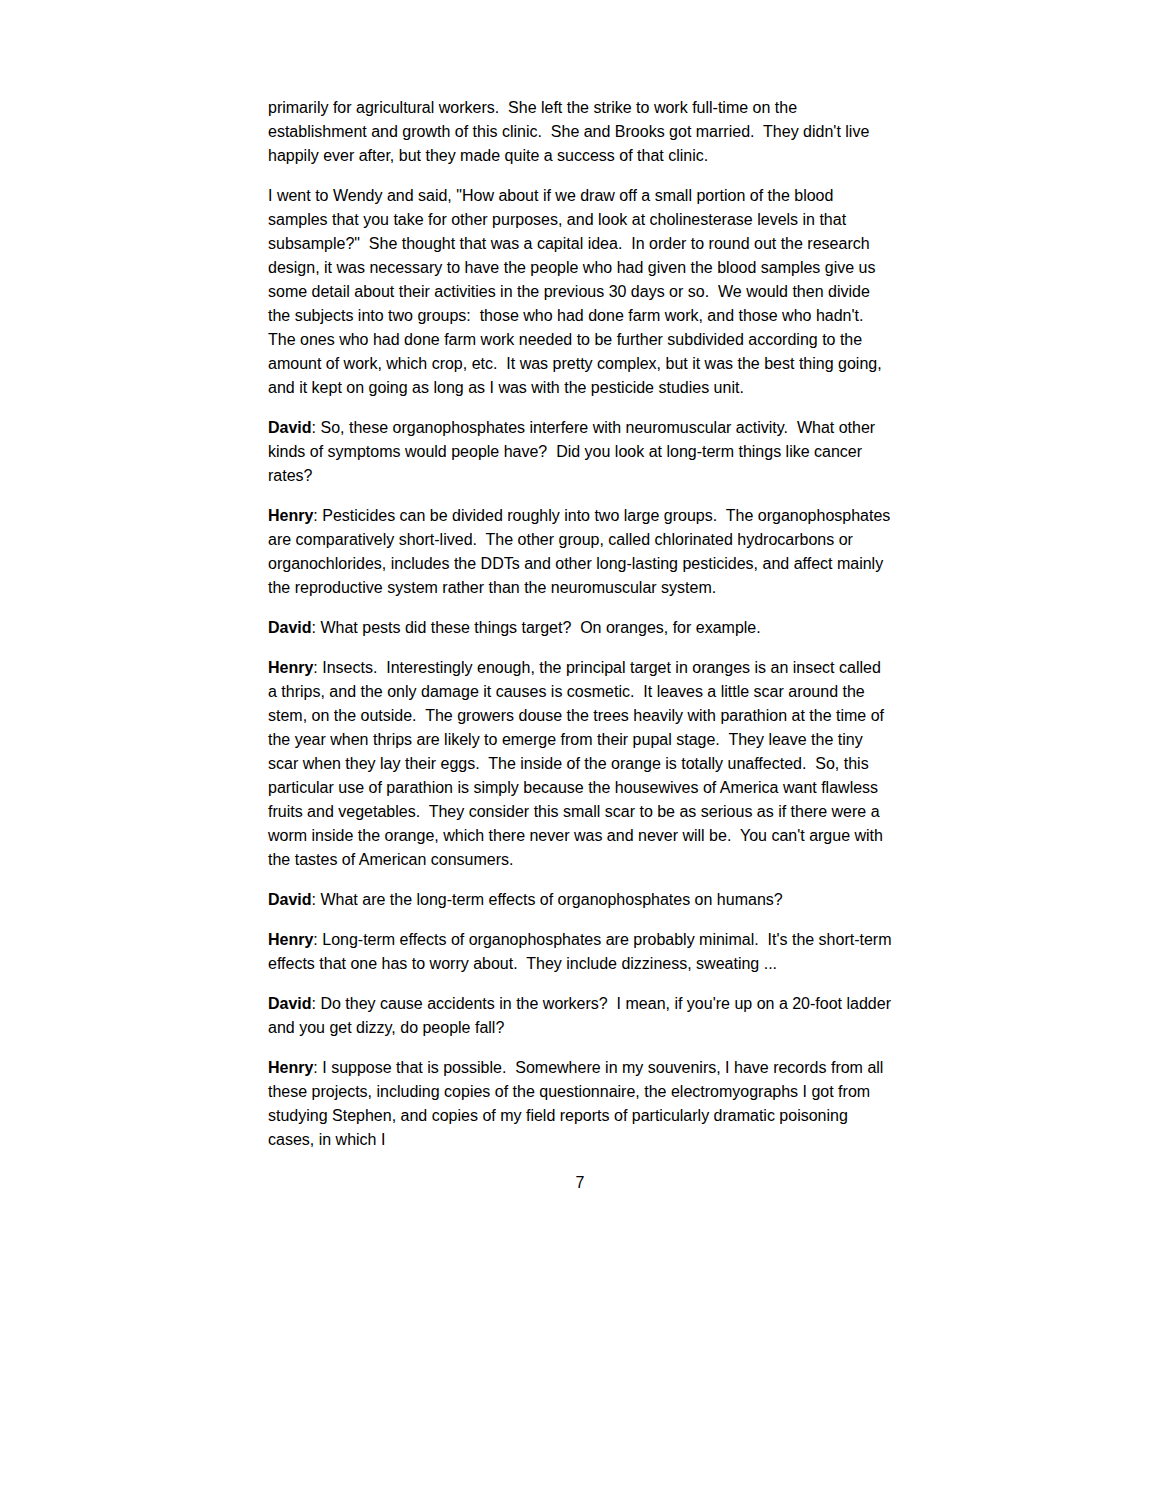primarily for agricultural workers. She left the strike to work full-time on the establishment and growth of this clinic. She and Brooks got married. They didn't live happily ever after, but they made quite a success of that clinic.
I went to Wendy and said, "How about if we draw off a small portion of the blood samples that you take for other purposes, and look at cholinesterase levels in that subsample?" She thought that was a capital idea. In order to round out the research design, it was necessary to have the people who had given the blood samples give us some detail about their activities in the previous 30 days or so. We would then divide the subjects into two groups: those who had done farm work, and those who hadn't. The ones who had done farm work needed to be further subdivided according to the amount of work, which crop, etc. It was pretty complex, but it was the best thing going, and it kept on going as long as I was with the pesticide studies unit.
David: So, these organophosphates interfere with neuromuscular activity. What other kinds of symptoms would people have? Did you look at long-term things like cancer rates?
Henry: Pesticides can be divided roughly into two large groups. The organophosphates are comparatively short-lived. The other group, called chlorinated hydrocarbons or organochlorides, includes the DDTs and other long-lasting pesticides, and affect mainly the reproductive system rather than the neuromuscular system.
David: What pests did these things target? On oranges, for example.
Henry: Insects. Interestingly enough, the principal target in oranges is an insect called a thrips, and the only damage it causes is cosmetic. It leaves a little scar around the stem, on the outside. The growers douse the trees heavily with parathion at the time of the year when thrips are likely to emerge from their pupal stage. They leave the tiny scar when they lay their eggs. The inside of the orange is totally unaffected. So, this particular use of parathion is simply because the housewives of America want flawless fruits and vegetables. They consider this small scar to be as serious as if there were a worm inside the orange, which there never was and never will be. You can't argue with the tastes of American consumers.
David: What are the long-term effects of organophosphates on humans?
Henry: Long-term effects of organophosphates are probably minimal. It's the short-term effects that one has to worry about. They include dizziness, sweating ...
David: Do they cause accidents in the workers? I mean, if you're up on a 20-foot ladder and you get dizzy, do people fall?
Henry: I suppose that is possible. Somewhere in my souvenirs, I have records from all these projects, including copies of the questionnaire, the electromyographs I got from studying Stephen, and copies of my field reports of particularly dramatic poisoning cases, in which I
7